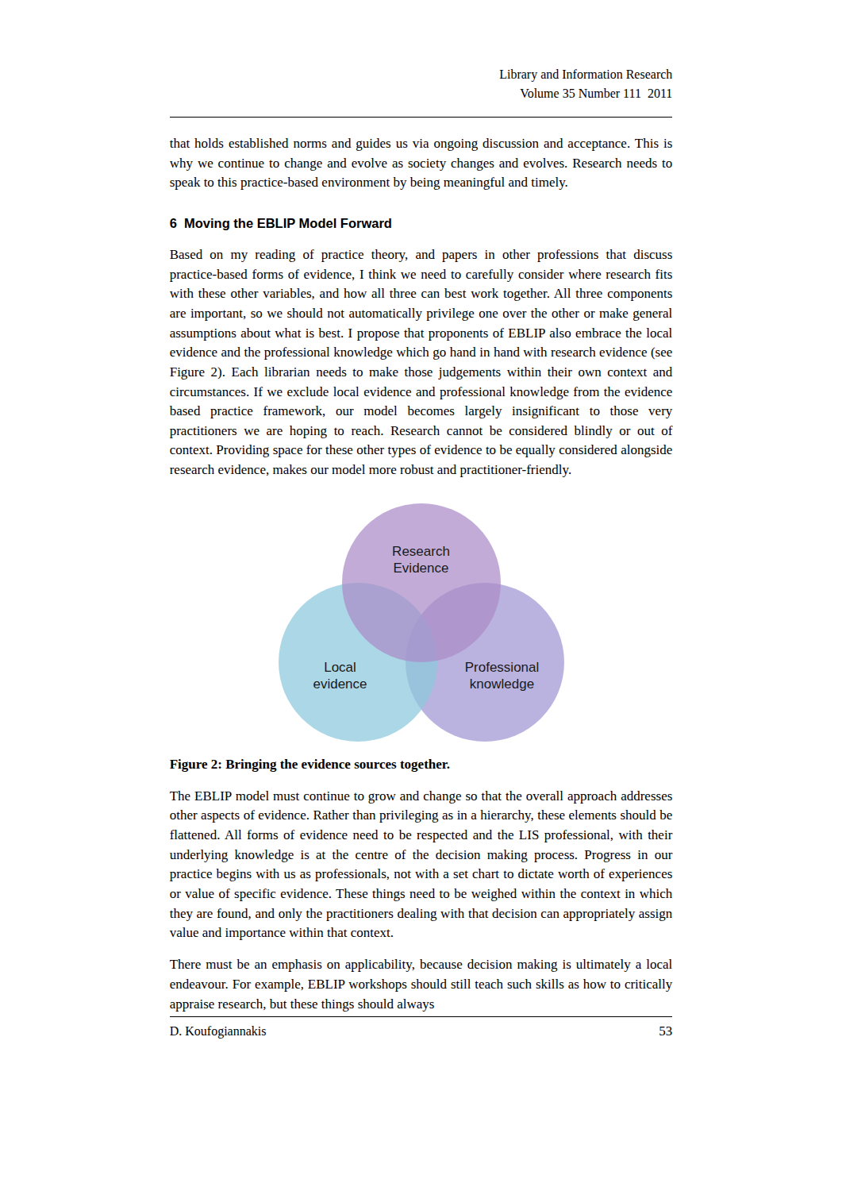Library and Information Research
Volume 35 Number 111 2011
that holds established norms and guides us via ongoing discussion and acceptance. This is why we continue to change and evolve as society changes and evolves. Research needs to speak to this practice-based environment by being meaningful and timely.
6 Moving the EBLIP Model Forward
Based on my reading of practice theory, and papers in other professions that discuss practice-based forms of evidence, I think we need to carefully consider where research fits with these other variables, and how all three can best work together. All three components are important, so we should not automatically privilege one over the other or make general assumptions about what is best. I propose that proponents of EBLIP also embrace the local evidence and the professional knowledge which go hand in hand with research evidence (see Figure 2). Each librarian needs to make those judgements within their own context and circumstances. If we exclude local evidence and professional knowledge from the evidence based practice framework, our model becomes largely insignificant to those very practitioners we are hoping to reach. Research cannot be considered blindly or out of context. Providing space for these other types of evidence to be equally considered alongside research evidence, makes our model more robust and practitioner-friendly.
Research
Evidence
Local
evidence
Professional
knowledge
Figure 2: Bringing the evidence sources together.
The EBLIP model must continue to grow and change so that the overall approach addresses other aspects of evidence. Rather than privileging as in a hierarchy, these elements should be flattened. All forms of evidence need to be respected and the LIS professional, with their underlying knowledge is at the centre of the decision making process. Progress in our practice begins with us as professionals, not with a set chart to dictate worth of experiences or value of specific evidence. These things need to be weighed within the context in which they are found, and only the practitioners dealing with that decision can appropriately assign value and importance within that context.
There must be an emphasis on applicability, because decision making is ultimately a local endeavour. For example, EBLIP workshops should still teach such skills as how to critically appraise research, but these things should always
D. Koufogiannakis 53